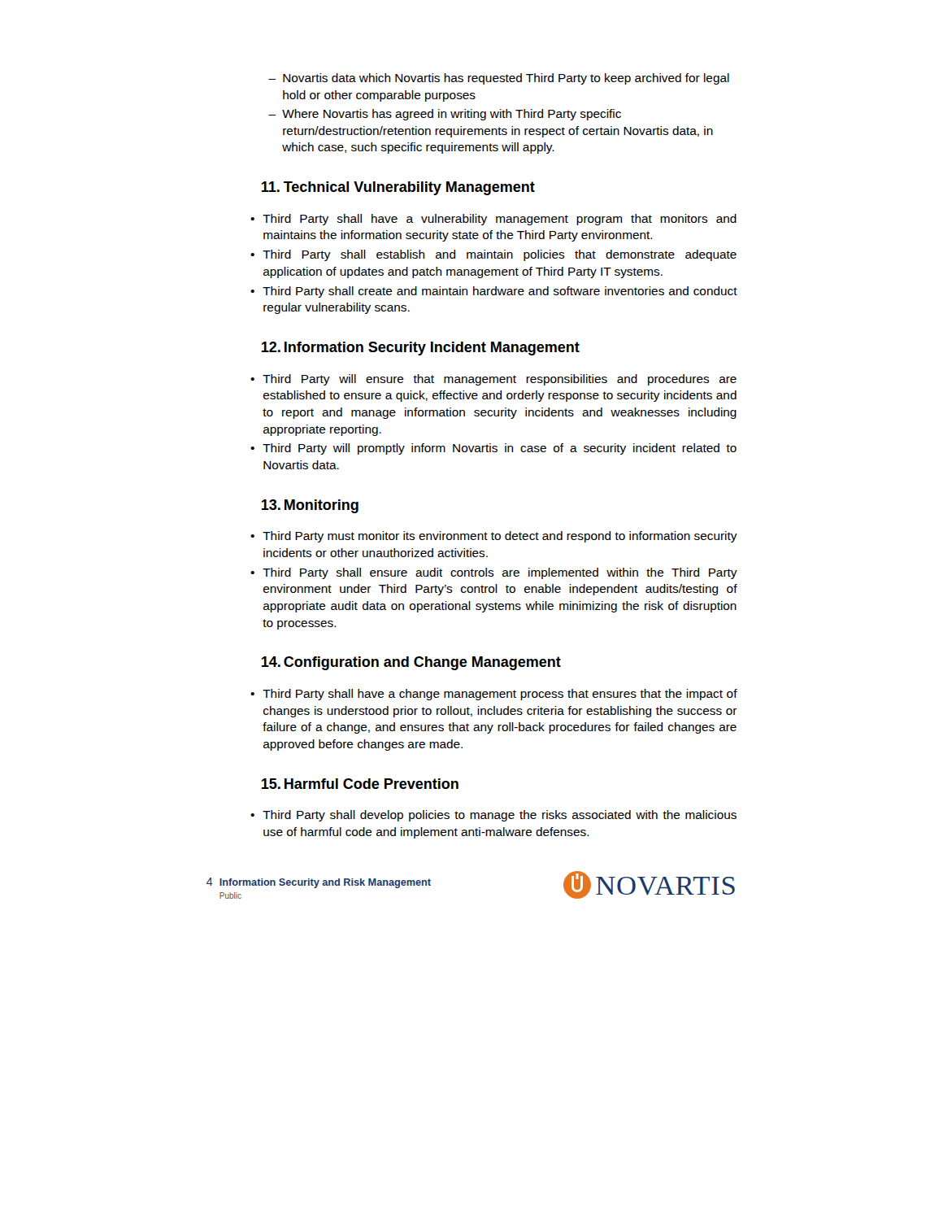Novartis data which Novartis has requested Third Party to keep archived for legal hold or other comparable purposes
Where Novartis has agreed in writing with Third Party specific return/destruction/retention requirements in respect of certain Novartis data, in which case, such specific requirements will apply.
11. Technical Vulnerability Management
Third Party shall have a vulnerability management program that monitors and maintains the information security state of the Third Party environment.
Third Party shall establish and maintain policies that demonstrate adequate application of updates and patch management of Third Party IT systems.
Third Party shall create and maintain hardware and software inventories and conduct regular vulnerability scans.
12. Information Security Incident Management
Third Party will ensure that management responsibilities and procedures are established to ensure a quick, effective and orderly response to security incidents and to report and manage information security incidents and weaknesses including appropriate reporting.
Third Party will promptly inform Novartis in case of a security incident related to Novartis data.
13. Monitoring
Third Party must monitor its environment to detect and respond to information security incidents or other unauthorized activities.
Third Party shall ensure audit controls are implemented within the Third Party environment under Third Party’s control to enable independent audits/testing of appropriate audit data on operational systems while minimizing the risk of disruption to processes.
14. Configuration and Change Management
Third Party shall have a change management process that ensures that the impact of changes is understood prior to rollout, includes criteria for establishing the success or failure of a change, and ensures that any roll-back procedures for failed changes are approved before changes are made.
15. Harmful Code Prevention
Third Party shall develop policies to manage the risks associated with the malicious use of harmful code and implement anti-malware defenses.
4 Information Security and Risk Management Public
NOVARTIS